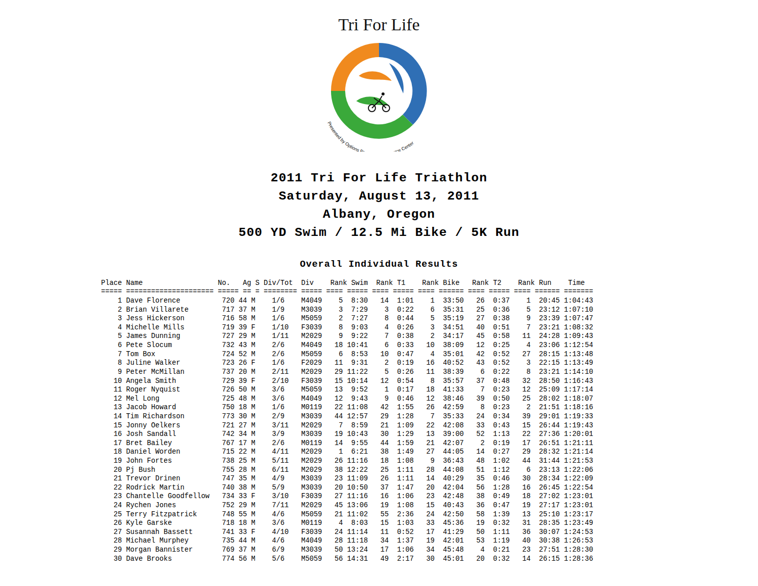Tri For Life logo Tri For Life Presented by Options Pregnancy Resource Center
2011 Tri For Life Triathlon
Saturday, August 13, 2011
Albany, Oregon
500 YD Swim / 12.5 Mi Bike / 5K Run
Overall Individual Results
Place Name                  No.   Ag S Div/Tot  Div    Rank Swim  Rank T1    Rank Bike   Rank T2    Rank Run    Time
===== ===================== ===== == = ======== ===== ==== ===== ==== ===== ==== ====== ==== ===== ==== ====== =======
    1 Dave Florence          720 44 M    1/6    M4049    5  8:30   14  1:01    1  33:50   26  0:37    1  20:45 1:04:43
    2 Brian Villarete        717 37 M    1/9    M3039    3  7:29    3  0:22    6  35:31   25  0:36    5  23:12 1:07:10
    3 Jess Hickerson         716 58 M    1/6    M5059    2  7:27    8  0:44    5  35:19   27  0:38    9  23:39 1:07:47
    4 Michelle Mills         719 39 F    1/10   F3039    8  9:03    4  0:26    3  34:51   40  0:51    7  23:21 1:08:32
    5 James Dunning          727 29 M    1/11   M2029    9  9:22    7  0:38    2  34:17   45  0:58   11  24:28 1:09:43
    6 Pete Slocum            732 43 M    2/6    M4049   18 10:41    6  0:33   10  38:09   12  0:25    4  23:06 1:12:54
    7 Tom Box                724 52 M    2/6    M5059    6  8:53   10  0:47    4  35:01   42  0:52   27  28:15 1:13:48
    8 Juline Walker          723 26 F    1/6    F2029   11  9:31    2  0:19   16  40:52   43  0:52    3  22:15 1:13:49
    9 Peter McMillan         737 20 M    2/11   M2029   29 11:22    5  0:26   11  38:39    6  0:22    8  23:21 1:14:10
   10 Angela Smith           729 39 F    2/10   F3039   15 10:14   12  0:54    8  35:57   37  0:48   32  28:50 1:16:43
   11 Roger Nyquist          726 50 M    3/6    M5059   13  9:52    1  0:17   18  41:33    7  0:23   12  25:09 1:17:14
   12 Mel Long               725 48 M    3/6    M4049   12  9:43    9  0:46   12  38:46   39  0:50   25  28:02 1:18:07
   13 Jacob Howard           750 18 M    1/6    M0119   22 11:08   42  1:55   26  42:59    8  0:23    2  21:51 1:18:16
   14 Tim Richardson         773 30 M    2/9    M3039   44 12:57   29  1:28    7  35:33   24  0:34   39  29:01 1:19:33
   15 Jonny Oelkers          721 27 M    3/11   M2029    7  8:59   21  1:09   22  42:08   33  0:43   15  26:44 1:19:43
   16 Josh Sandall           742 34 M    3/9    M3039   19 10:43   30  1:29   13  39:00   52  1:13   22  27:36 1:20:01
   17 Bret Bailey            767 17 M    2/6    M0119   14  9:55   44  1:59   21  42:07    2  0:19   17  26:51 1:21:11
   18 Daniel Worden          715 22 M    4/11   M2029    1  6:21   38  1:49   27  44:05   14  0:27   29  28:32 1:21:14
   19 John Fortes            738 25 M    5/11   M2029   26 11:16   18  1:08    9  36:43   48  1:02   44  31:44 1:21:53
   20 Pj Bush                755 28 M    6/11   M2029   38 12:22   25  1:11   28  44:08   51  1:12    6  23:13 1:22:06
   21 Trevor Drinen          747 35 M    4/9    M3039   23 11:09   26  1:11   14  40:29   35  0:46   30  28:34 1:22:09
   22 Rodrick Martin         740 38 M    5/9    M3039   20 10:50   37  1:47   20  42:04   56  1:28   16  26:45 1:22:54
   23 Chantelle Goodfellow   734 33 F    3/10   F3039   27 11:16   16  1:06   23  42:48   38  0:49   18  27:02 1:23:01
   24 Rychen Jones           752 29 M    7/11   M2029   45 13:06   19  1:08   15  40:43   36  0:47   19  27:17 1:23:01
   25 Terry Fitzpatrick      748 55 M    4/6    M5059   21 11:02   55  2:36   24  42:50   58  1:39   13  25:10 1:23:17
   26 Kyle Garske            718 18 M    3/6    M0119    4  8:03   15  1:03   33  45:36   19  0:32   31  28:35 1:23:49
   27 Susannah Bassett       741 33 F    4/10   F3039   24 11:14   11  0:52   17  41:29   50  1:11   36  30:07 1:24:53
   28 Michael Murphey        735 44 M    4/6    M4049   28 11:18   34  1:37   19  42:01   53  1:19   40  30:38 1:26:53
   29 Morgan Bannister       769 37 M    6/9    M3039   50 13:24   17  1:06   34  45:48    4  0:21   23  27:51 1:28:30
   30 Dave Brooks            774 56 M    5/6    M5059   56 14:31   49  2:17   30  45:01   20  0:32   14  26:15 1:28:36